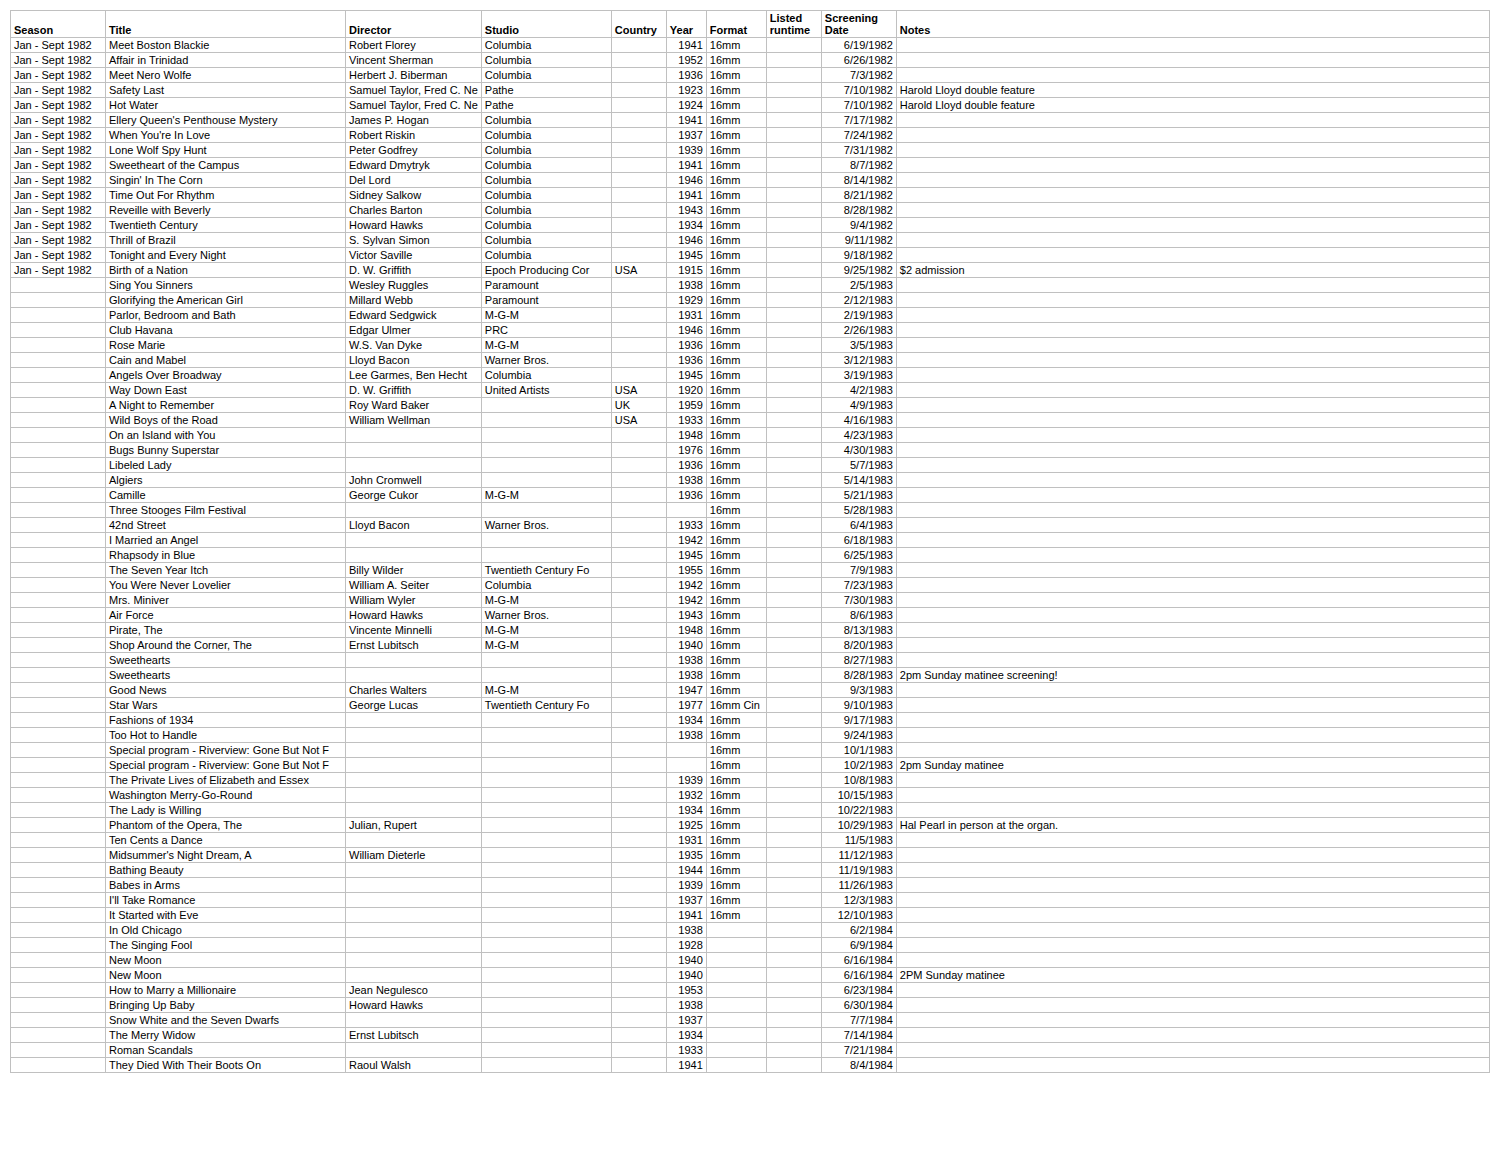| Season | Title | Director | Studio | Country | Year | Format | Listed runtime | Screening Date | Notes |
| --- | --- | --- | --- | --- | --- | --- | --- | --- | --- |
| Jan - Sept 1982 | Meet Boston Blackie | Robert Florey | Columbia | | 1941 | 16mm | | 6/19/1982 | |
| Jan - Sept 1982 | Affair in Trinidad | Vincent Sherman | Columbia | | 1952 | 16mm | | 6/26/1982 | |
| Jan - Sept 1982 | Meet Nero Wolfe | Herbert J. Biberman | Columbia | | 1936 | 16mm | | 7/3/1982 | |
| Jan - Sept 1982 | Safety Last | Samuel Taylor, Fred C. Ne | Pathe | | 1923 | 16mm | | 7/10/1982 | Harold Lloyd double feature |
| Jan - Sept 1982 | Hot Water | Samuel Taylor, Fred C. Ne | Pathe | | 1924 | 16mm | | 7/10/1982 | Harold Lloyd double feature |
| Jan - Sept 1982 | Ellery Queen's Penthouse Mystery | James P. Hogan | Columbia | | 1941 | 16mm | | 7/17/1982 | |
| Jan - Sept 1982 | When You're In Love | Robert Riskin | Columbia | | 1937 | 16mm | | 7/24/1982 | |
| Jan - Sept 1982 | Lone Wolf Spy Hunt | Peter Godfrey | Columbia | | 1939 | 16mm | | 7/31/1982 | |
| Jan - Sept 1982 | Sweetheart of the Campus | Edward Dmytryk | Columbia | | 1941 | 16mm | | 8/7/1982 | |
| Jan - Sept 1982 | Singin' In The Corn | Del Lord | Columbia | | 1946 | 16mm | | 8/14/1982 | |
| Jan - Sept 1982 | Time Out For Rhythm | Sidney Salkow | Columbia | | 1941 | 16mm | | 8/21/1982 | |
| Jan - Sept 1982 | Reveille with Beverly | Charles Barton | Columbia | | 1943 | 16mm | | 8/28/1982 | |
| Jan - Sept 1982 | Twentieth Century | Howard Hawks | Columbia | | 1934 | 16mm | | 9/4/1982 | |
| Jan - Sept 1982 | Thrill of Brazil | S. Sylvan Simon | Columbia | | 1946 | 16mm | | 9/11/1982 | |
| Jan - Sept 1982 | Tonight and Every Night | Victor Saville | Columbia | | 1945 | 16mm | | 9/18/1982 | |
| Jan - Sept 1982 | Birth of a Nation | D. W. Griffith | Epoch Producing Cor | USA | 1915 | 16mm | | 9/25/1982 | $2 admission |
| | Sing You Sinners | Wesley Ruggles | Paramount | | 1938 | 16mm | | 2/5/1983 | |
| | Glorifying the American Girl | Millard Webb | Paramount | | 1929 | 16mm | | 2/12/1983 | |
| | Parlor, Bedroom and Bath | Edward Sedgwick | M-G-M | | 1931 | 16mm | | 2/19/1983 | |
| | Club Havana | Edgar Ulmer | PRC | | 1946 | 16mm | | 2/26/1983 | |
| | Rose Marie | W.S. Van Dyke | M-G-M | | 1936 | 16mm | | 3/5/1983 | |
| | Cain and Mabel | Lloyd Bacon | Warner Bros. | | 1936 | 16mm | | 3/12/1983 | |
| | Angels Over Broadway | Lee Garmes, Ben Hecht | Columbia | | 1945 | 16mm | | 3/19/1983 | |
| | Way Down East | D. W. Griffith | United Artists | USA | 1920 | 16mm | | 4/2/1983 | |
| | A Night to Remember | Roy Ward Baker | | UK | 1959 | 16mm | | 4/9/1983 | |
| | Wild Boys of the Road | William Wellman | | USA | 1933 | 16mm | | 4/16/1983 | |
| | On an Island with You | | | | 1948 | 16mm | | 4/23/1983 | |
| | Bugs Bunny Superstar | | | | 1976 | 16mm | | 4/30/1983 | |
| | Libeled Lady | | | | 1936 | 16mm | | 5/7/1983 | |
| | Algiers | John Cromwell | | | 1938 | 16mm | | 5/14/1983 | |
| | Camille | George Cukor | M-G-M | | 1936 | 16mm | | 5/21/1983 | |
| | Three Stooges Film Festival | | | | | 16mm | | 5/28/1983 | |
| | 42nd Street | Lloyd Bacon | Warner Bros. | | 1933 | 16mm | | 6/4/1983 | |
| | I Married an Angel | | | | 1942 | 16mm | | 6/18/1983 | |
| | Rhapsody in Blue | | | | 1945 | 16mm | | 6/25/1983 | |
| | The Seven Year Itch | Billy Wilder | Twentieth Century Fo | | 1955 | 16mm | | 7/9/1983 | |
| | You Were Never Lovelier | William A. Seiter | Columbia | | 1942 | 16mm | | 7/23/1983 | |
| | Mrs. Miniver | William Wyler | M-G-M | | 1942 | 16mm | | 7/30/1983 | |
| | Air Force | Howard Hawks | Warner Bros. | | 1943 | 16mm | | 8/6/1983 | |
| | Pirate, The | Vincente Minnelli | M-G-M | | 1948 | 16mm | | 8/13/1983 | |
| | Shop Around the Corner, The | Ernst Lubitsch | M-G-M | | 1940 | 16mm | | 8/20/1983 | |
| | Sweethearts | | | | 1938 | 16mm | | 8/27/1983 | |
| | Sweethearts | | | | 1938 | 16mm | | 8/28/1983 | 2pm Sunday matinee screening! |
| | Good News | Charles Walters | M-G-M | | 1947 | 16mm | | 9/3/1983 | |
| | Star Wars | George Lucas | Twentieth Century Fo | | 1977 | 16mm Cin | | 9/10/1983 | |
| | Fashions of 1934 | | | | 1934 | 16mm | | 9/17/1983 | |
| | Too Hot to Handle | | | | 1938 | 16mm | | 9/24/1983 | |
| | Special program - Riverview: Gone But Not F | | | | | 16mm | | 10/1/1983 | |
| | Special program - Riverview: Gone But Not F | | | | | 16mm | | 10/2/1983 | 2pm Sunday matinee |
| | The Private Lives of Elizabeth and Essex | | | | 1939 | 16mm | | 10/8/1983 | |
| | Washington Merry-Go-Round | | | | 1932 | 16mm | | 10/15/1983 | |
| | The Lady is Willing | | | | 1934 | 16mm | | 10/22/1983 | |
| | Phantom of the Opera, The | Julian, Rupert | | | 1925 | 16mm | | 10/29/1983 | Hal Pearl in person at the organ. |
| | Ten Cents a Dance | | | | 1931 | 16mm | | 11/5/1983 | |
| | Midsummer's Night Dream, A | William Dieterle | | | 1935 | 16mm | | 11/12/1983 | |
| | Bathing Beauty | | | | 1944 | 16mm | | 11/19/1983 | |
| | Babes in Arms | | | | 1939 | 16mm | | 11/26/1983 | |
| | I'll Take Romance | | | | 1937 | 16mm | | 12/3/1983 | |
| | It Started with Eve | | | | 1941 | 16mm | | 12/10/1983 | |
| | In Old Chicago | | | | 1938 | | | 6/2/1984 | |
| | The Singing Fool | | | | 1928 | | | 6/9/1984 | |
| | New Moon | | | | 1940 | | | 6/16/1984 | |
| | New Moon | | | | 1940 | | | 6/16/1984 | 2PM Sunday matinee |
| | How to Marry a Millionaire | Jean Negulesco | | | 1953 | | | 6/23/1984 | |
| | Bringing Up Baby | Howard Hawks | | | 1938 | | | 6/30/1984 | |
| | Snow White and the Seven Dwarfs | | | | 1937 | | | 7/7/1984 | |
| | The Merry Widow | Ernst Lubitsch | | | 1934 | | | 7/14/1984 | |
| | Roman Scandals | | | | 1933 | | | 7/21/1984 | |
| | They Died With Their Boots On | Raoul Walsh | | | 1941 | | | 8/4/1984 | |